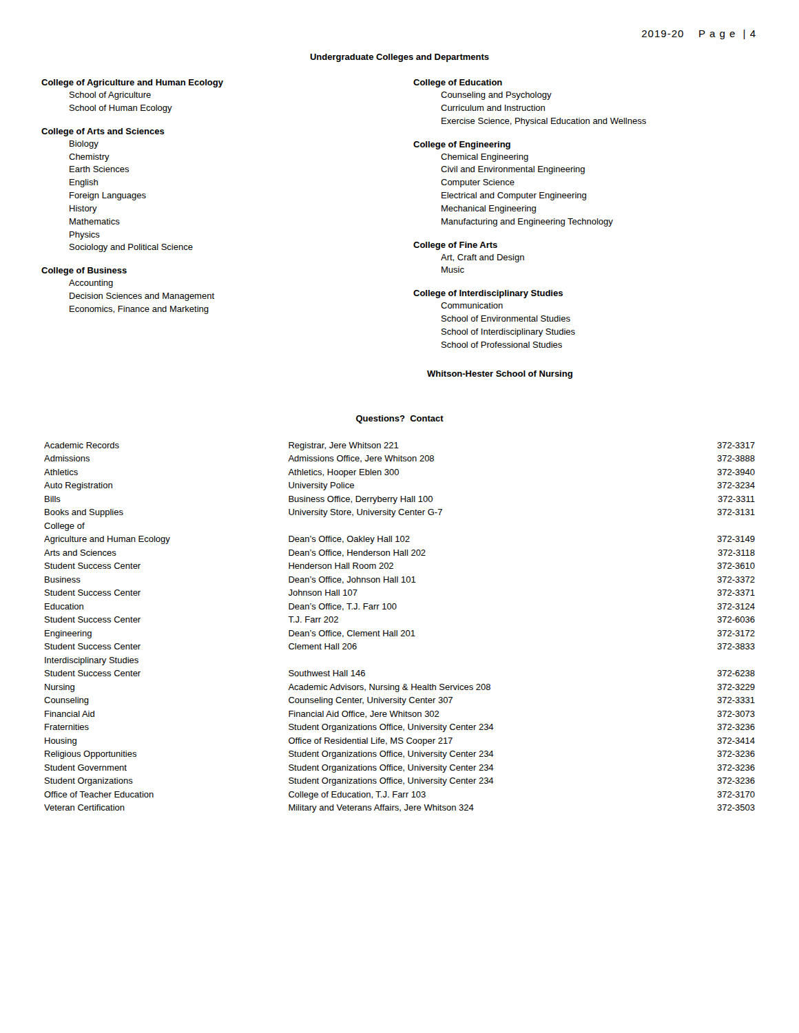2019-20 P a g e | 4
Undergraduate Colleges and Departments
College of Agriculture and Human Ecology
School of Agriculture
School of Human Ecology
College of Arts and Sciences
Biology
Chemistry
Earth Sciences
English
Foreign Languages
History
Mathematics
Physics
Sociology and Political Science
College of Business
Accounting
Decision Sciences and Management
Economics, Finance and Marketing
College of Education
Counseling and Psychology
Curriculum and Instruction
Exercise Science, Physical Education and Wellness
College of Engineering
Chemical Engineering
Civil and Environmental Engineering
Computer Science
Electrical and Computer Engineering
Mechanical Engineering
Manufacturing and Engineering Technology
College of Fine Arts
Art, Craft and Design
Music
College of Interdisciplinary Studies
Communication
School of Environmental Studies
School of Interdisciplinary Studies
School of Professional Studies
Whitson-Hester School of Nursing
Questions? Contact
| Academic Records | Registrar, Jere Whitson 221 | 372-3317 |
| Admissions | Admissions Office, Jere Whitson 208 | 372-3888 |
| Athletics | Athletics, Hooper Eblen 300 | 372-3940 |
| Auto Registration | University Police | 372-3234 |
| Bills | Business Office, Derryberry Hall 100 | 372-3311 |
| Books and Supplies | University Store, University Center G-7 | 372-3131 |
| College of | | |
| Agriculture and Human Ecology | Dean’s Office, Oakley Hall 102 | 372-3149 |
| Arts and Sciences | Dean’s Office, Henderson Hall 202 | 372-3118 |
| Student Success Center | Henderson Hall Room 202 | 372-3610 |
| Business | Dean’s Office, Johnson Hall 101 | 372-3372 |
| Student Success Center | Johnson Hall 107 | 372-3371 |
| Education | Dean’s Office, T.J. Farr 100 | 372-3124 |
| Student Success Center | T.J. Farr 202 | 372-6036 |
| Engineering | Dean’s Office, Clement Hall 201 | 372-3172 |
| Student Success Center | Clement Hall 206 | 372-3833 |
| Interdisciplinary Studies | | |
| Student Success Center | Southwest Hall 146 | 372-6238 |
| Nursing | Academic Advisors, Nursing & Health Services 208 | 372-3229 |
| Counseling | Counseling Center, University Center 307 | 372-3331 |
| Financial Aid | Financial Aid Office, Jere Whitson 302 | 372-3073 |
| Fraternities | Student Organizations Office, University Center 234 | 372-3236 |
| Housing | Office of Residential Life, MS Cooper 217 | 372-3414 |
| Religious Opportunities | Student Organizations Office, University Center 234 | 372-3236 |
| Student Government | Student Organizations Office, University Center 234 | 372-3236 |
| Student Organizations | Student Organizations Office, University Center 234 | 372-3236 |
| Office of Teacher Education | College of Education, T.J. Farr 103 | 372-3170 |
| Veteran Certification | Military and Veterans Affairs, Jere Whitson 324 | 372-3503 |